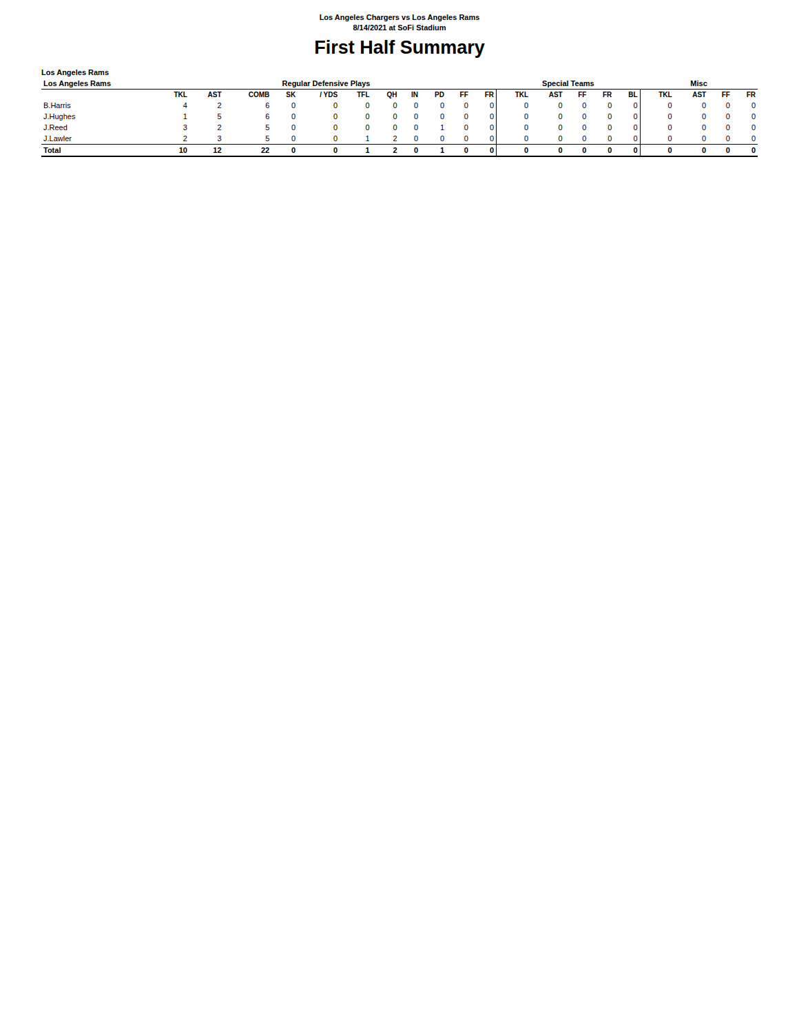Los Angeles Chargers vs Los Angeles Rams
8/14/2021 at SoFi Stadium
First Half Summary
Los Angeles Rams
| Los Angeles Rams | Regular Defensive Plays | Special Teams | Misc |
| --- | --- | --- | --- |
| | TKL | AST | COMB | SK | / YDS | TFL | QH | IN | PD | FF | FR | TKL | AST | FF | FR | BL | TKL | AST | FF | FR |
| B.Harris | 4 | 2 | 6 | 0 | 0 | 0 | 0 | 0 | 0 | 0 | 0 | 0 | 0 | 0 | 0 | 0 | 0 | 0 | 0 | 0 |
| J.Hughes | 1 | 5 | 6 | 0 | 0 | 0 | 0 | 0 | 0 | 0 | 0 | 0 | 0 | 0 | 0 | 0 | 0 | 0 | 0 | 0 |
| J.Reed | 3 | 2 | 5 | 0 | 0 | 0 | 0 | 0 | 1 | 0 | 0 | 0 | 0 | 0 | 0 | 0 | 0 | 0 | 0 | 0 |
| J.Lawler | 2 | 3 | 5 | 0 | 0 | 1 | 2 | 0 | 0 | 0 | 0 | 0 | 0 | 0 | 0 | 0 | 0 | 0 | 0 | 0 |
| Total | 10 | 12 | 22 | 0 | 0 | 1 | 2 | 0 | 1 | 0 | 0 | 0 | 0 | 0 | 0 | 0 | 0 | 0 | 0 | 0 |